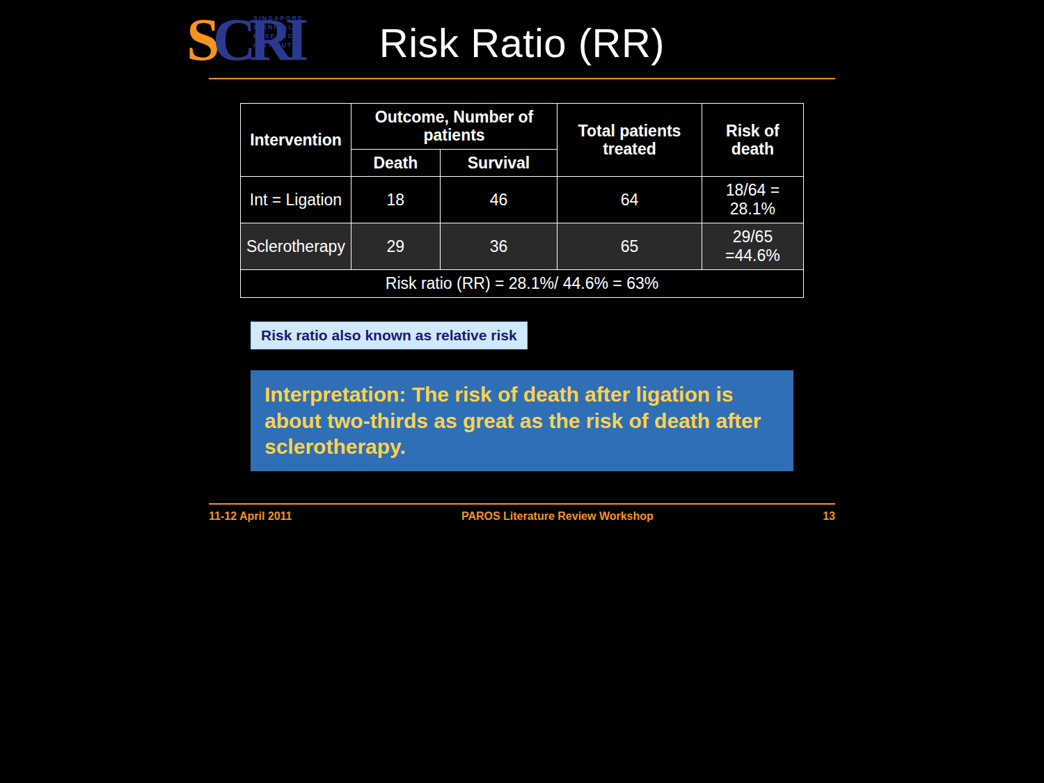SCRI
SINGAPORE CLINICAL RESEARCH INSTITUTE
Risk Ratio (RR)
| Intervention | Outcome, Number of patients | Total patients treated | Risk of death |
| --- | --- | --- | --- |
| Death | Survival |
| Int = Ligation | 18 | 46 | 64 | 18/64 = 28.1% |
| Sclerotherapy | 29 | 36 | 65 | 29/65 =44.6% |
| Risk ratio (RR) = 28.1%/ 44.6% = 63% |
Risk ratio also known as relative risk
Interpretation: The risk of death after ligation is about two-thirds as great as the risk of death after sclerotherapy.
11-12 April 2011
PAROS Literature Review Workshop
13